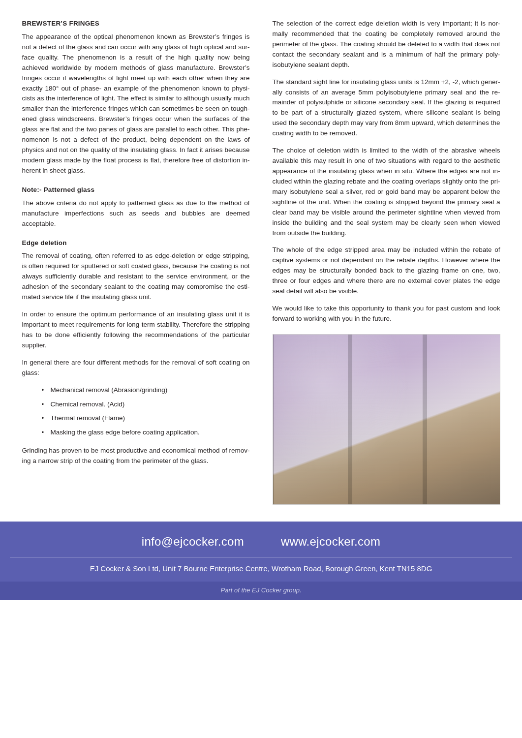Brewster’s Fringes
The appearance of the optical phenomenon known as Brewster’s fringes is not a defect of the glass and can occur with any glass of high optical and surface quality. The phenomenon is a result of the high quality now being achieved worldwide by modern methods of glass manufacture. Brewster’s fringes occur if wavelengths of light meet up with each other when they are exactly 180° out of phase- an example of the phenomenon known to physicists as the interference of light. The effect is similar to although usually much smaller than the interference fringes which can sometimes be seen on toughened glass windscreens. Brewster’s fringes occur when the surfaces of the glass are flat and the two panes of glass are parallel to each other. This phenomenon is not a defect of the product, being dependent on the laws of physics and not on the quality of the insulating glass. In fact it arises because modern glass made by the float process is flat, therefore free of distortion inherent in sheet glass.
Note:- Patterned glass
The above criteria do not apply to patterned glass as due to the method of manufacture imperfections such as seeds and bubbles are deemed acceptable.
Edge deletion
The removal of coating, often referred to as edge-deletion or edge stripping, is often required for sputtered or soft coated glass, because the coating is not always sufficiently durable and resistant to the service environment, or the adhesion of the secondary sealant to the coating may compromise the estimated service life if the insulating glass unit.
In order to ensure the optimum performance of an insulating glass unit it is important to meet requirements for long term stability. Therefore the stripping has to be done efficiently following the recommendations of the particular supplier.
In general there are four different methods for the removal of soft coating on glass:
Mechanical removal (Abrasion/grinding)
Chemical removal. (Acid)
Thermal removal (Flame)
Masking the glass edge before coating application.
Grinding has proven to be most productive and economical method of removing a narrow strip of the coating from the perimeter of the glass.
The selection of the correct edge deletion width is very important; it is normally recommended that the coating be completely removed around the perimeter of the glass. The coating should be deleted to a width that does not contact the secondary sealant and is a minimum of half the primary polyisobutylene sealant depth.
The standard sight line for insulating glass units is 12mm +2, -2, which generally consists of an average 5mm polyisobutylene primary seal and the remainder of polysulphide or silicone secondary seal. If the glazing is required to be part of a structurally glazed system, where silicone sealant is being used the secondary depth may vary from 8mm upward, which determines the coating width to be removed.
The choice of deletion width is limited to the width of the abrasive wheels available this may result in one of two situations with regard to the aesthetic appearance of the insulating glass when in situ. Where the edges are not included within the glazing rebate and the coating overlaps slightly onto the primary isobutylene seal a silver, red or gold band may be apparent below the sightline of the unit. When the coating is stripped beyond the primary seal a clear band may be visible around the perimeter sightline when viewed from inside the building and the seal system may be clearly seen when viewed from outside the building.
The whole of the edge stripped area may be included within the rebate of captive systems or not dependant on the rebate depths. However where the edges may be structurally bonded back to the glazing frame on one, two, three or four edges and where there are no external cover plates the edge seal detail will also be visible.
We would like to take this opportunity to thank you for past custom and look forward to working with you in the future.
info@ejcocker.com www.ejcocker.com
EJ Cocker & Son Ltd, Unit 7 Bourne Enterprise Centre, Wrotham Road, Borough Green, Kent TN15 8DG
Part of the EJ Cocker group.